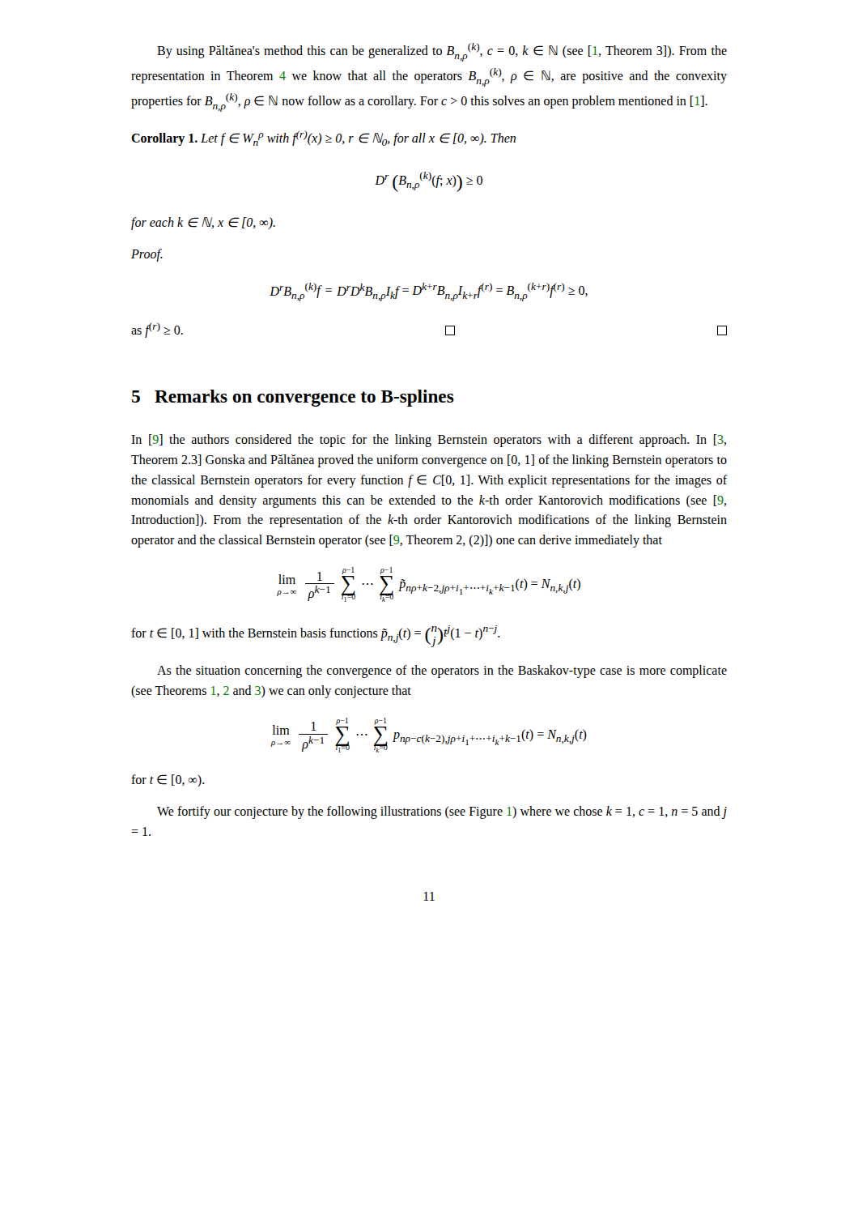By using Păltănea's method this can be generalized to Bn,ρ(k), c = 0, k ∈ ℕ (see [1, Theorem 3]). From the representation in Theorem 4 we know that all the operators Bn,ρ(k), ρ ∈ ℕ, are positive and the convexity properties for Bn,ρ(k), ρ ∈ ℕ now follow as a corollary. For c > 0 this solves an open problem mentioned in [1].
Corollary 1. Let f ∈ Wnρ with f(r)(x) ≥ 0, r ∈ ℕ0, for all x ∈ [0, ∞). Then
Dr (Bn,ρ(k)(f; x)) ≥ 0
for each k ∈ ℕ, x ∈ [0, ∞).
Proof.
| D r B n , ρ ( k ) f | = | D r D k B n , ρ I k f = D k + r B n , ρ I k + r f ( r ) = B n , ρ ( k + r ) f ( r ) ≥ 0, |
as f(r) ≥ 0.
5 Remarks on convergence to B-splines
In [9] the authors considered the topic for the linking Bernstein operators with a different approach. In [3, Theorem 2.3] Gonska and Păltănea proved the uniform convergence on [0, 1] of the linking Bernstein operators to the classical Bernstein operators for every function f ∈ C[0, 1]. With explicit representations for the images of monomials and density arguments this can be extended to the k-th order Kantorovich modifications (see [9, Introduction]). From the representation of the k-th order Kantorovich modifications of the linking Bernstein operator and the classical Bernstein operator (see [9, Theorem 2, (2)]) one can derive immediately that
lim ρ→∞ 1 ρk−1 ρ−1∑i1=0 ⋯ ρ−1∑ik=0 p̃nρ+k−2,jρ+i1+⋯+ik+k−1(t) = Nn,k,j(t)
for t ∈ [0, 1] with the Bernstein basis functions p̃n,j(t) = (nj) tj(1 − t)n−j.
As the situation concerning the convergence of the operators in the Baskakov-type case is more complicate (see Theorems 1, 2 and 3) we can only conjecture that
lim ρ→∞ 1 ρk−1 ρ−1∑i1=0 ⋯ ρ−1∑ik=0 pnρ−c(k−2),jρ+i1+⋯+ik+k−1(t) = Nn,k,j(t)
for t ∈ [0, ∞).
We fortify our conjecture by the following illustrations (see Figure 1) where we chose k = 1, c = 1, n = 5 and j = 1.
11